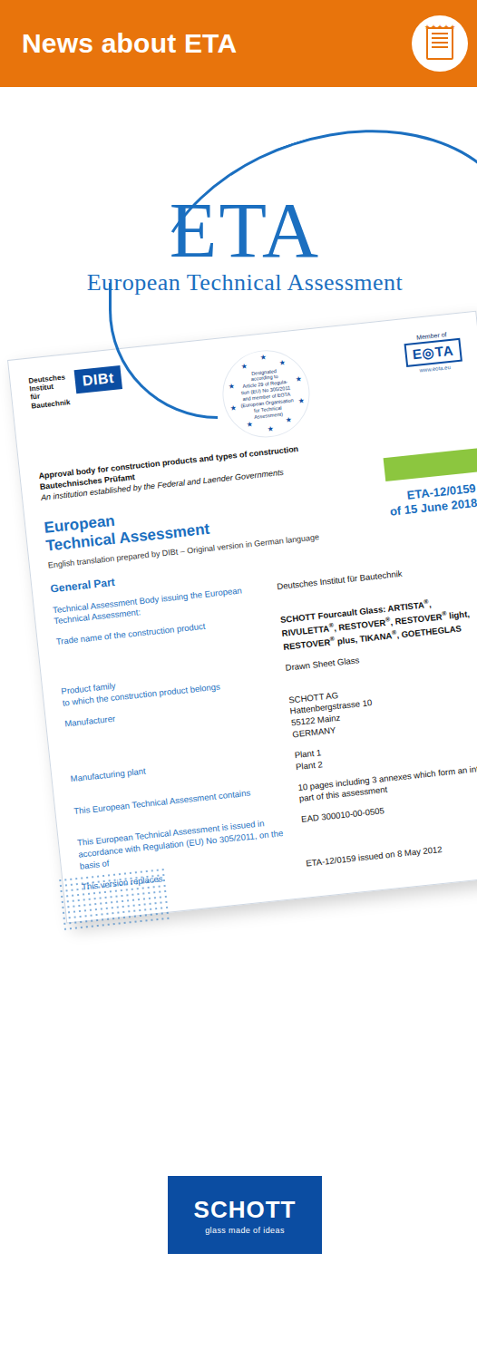News about ETA
★★★★★
ETA
European Technical Assessment
Deutsches
Institut
für
Bautechnik
DIBt
★★★ ★★★ ★★★ ★ Designated
according to
Article 29 of Regula-
tion (EU) No 305/2011
and member of EOTA
(European Organisation
for Technical
Assessment)
Member of
E◎TA
www.eota.eu
Approval body for construction products and types of construction
Bautechnisches Prüfamt
An institution established by the Federal and Laender Governments
European
Technical Assessment
ETA-12/0159
of 15 June 2018
English translation prepared by DIBt – Original version in German language
General Part
| Technical Assessment Body issuing the European Technical Assessment: | Deutsches Institut für Bautechnik |
| Trade name of the construction product | SCHOTT Fourcault Glass: ARTISTA ® , RIVULETTA ® , RESTOVER ® , RESTOVER ® light, RESTOVER ® plus, TIKANA ® , GOETHEGLAS |
| Product family to which the construction product belongs | Drawn Sheet Glass |
| Manufacturer | SCHOTT AG Hattenbergstrasse 10 55122 Mainz GERMANY |
| Manufacturing plant | Plant 1 Plant 2 |
| This European Technical Assessment contains | 10 pages including 3 annexes which form an integral part of this assessment |
| This European Technical Assessment is issued in accordance with Regulation (EU) No 305/2011, on the basis of | EAD 300010-00-0505 |
| This version replaces | ETA-12/0159 issued on 8 May 2012 |
SCHOTT
glass made of ideas